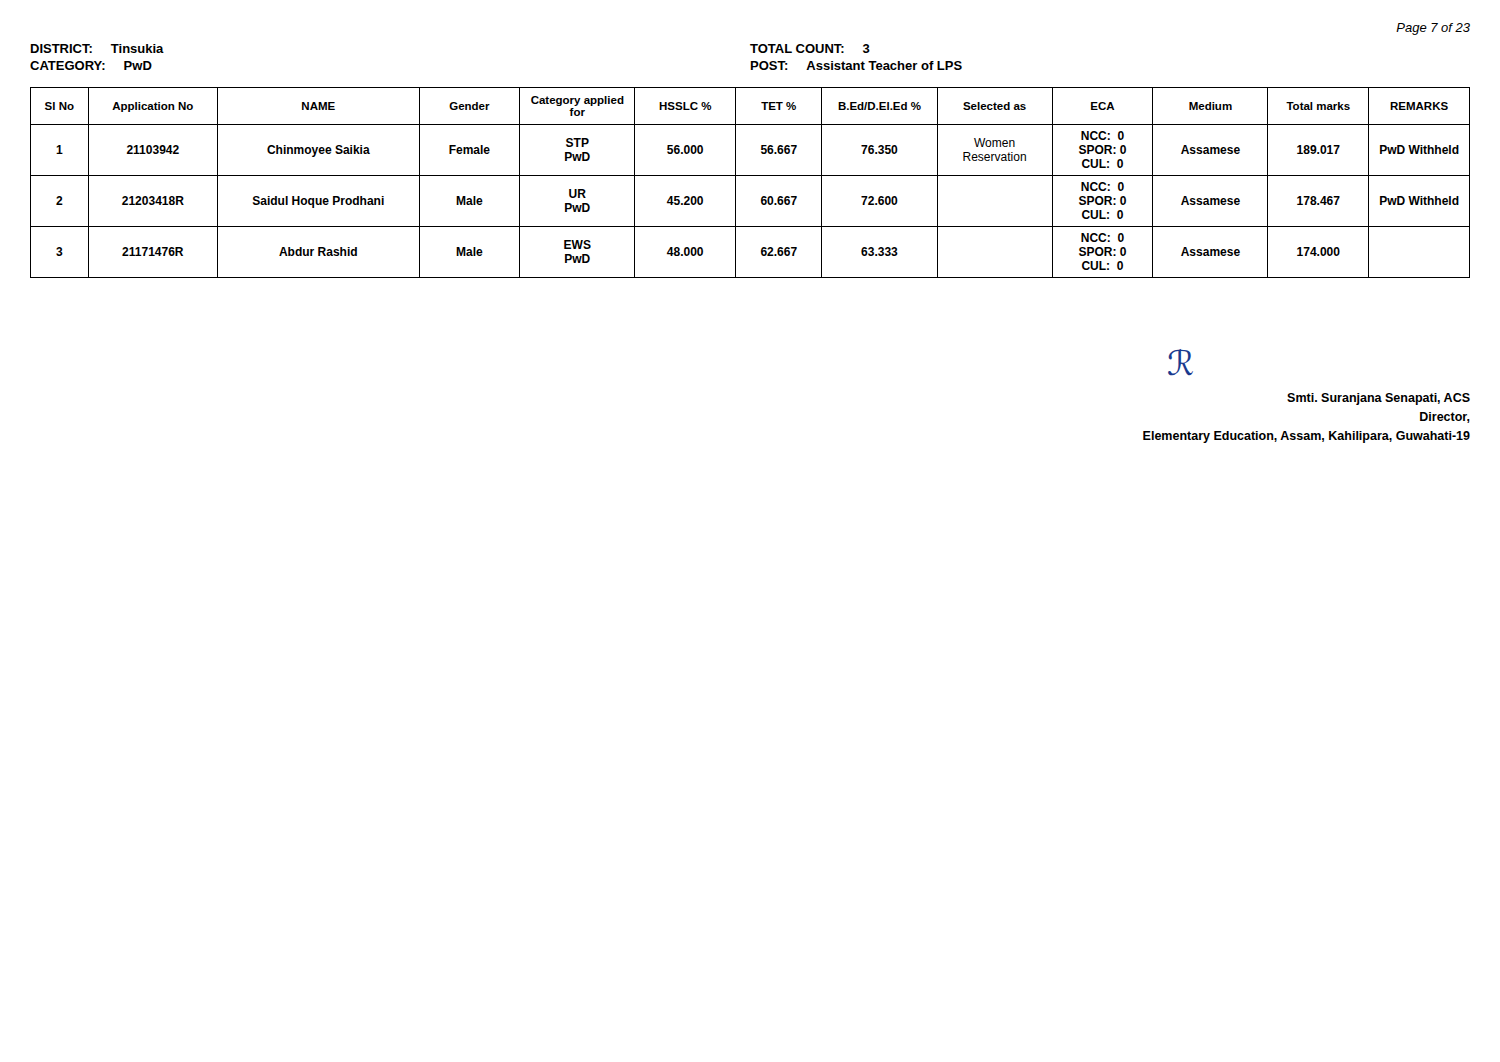Page 7 of 23
DISTRICT: Tinsukia
TOTAL COUNT: 3
CATEGORY: PwD
POST: Assistant Teacher of LPS
| Sl No | Application No | NAME | Gender | Category applied for | HSSLC % | TET % | B.Ed/D.El.Ed % | Selected as | ECA | Medium | Total marks | REMARKS |
| --- | --- | --- | --- | --- | --- | --- | --- | --- | --- | --- | --- | --- |
| 1 | 21103942 | Chinmoyee Saikia | Female | STP PwD | 56.000 | 56.667 | 76.350 | Women Reservation | NCC: 0 SPOR: 0 CUL: 0 | Assamese | 189.017 | PwD Withheld |
| 2 | 21203418R | Saidul Hoque Prodhani | Male | UR PwD | 45.200 | 60.667 | 72.600 | | NCC: 0 SPOR: 0 CUL: 0 | Assamese | 178.467 | PwD Withheld |
| 3 | 21171476R | Abdur Rashid | Male | EWS PwD | 48.000 | 62.667 | 63.333 | | NCC: 0 SPOR: 0 CUL: 0 | Assamese | 174.000 | |
ℛ
Smti. Suranjana Senapati, ACS
Director,
Elementary Education, Assam, Kahilipara, Guwahati-19